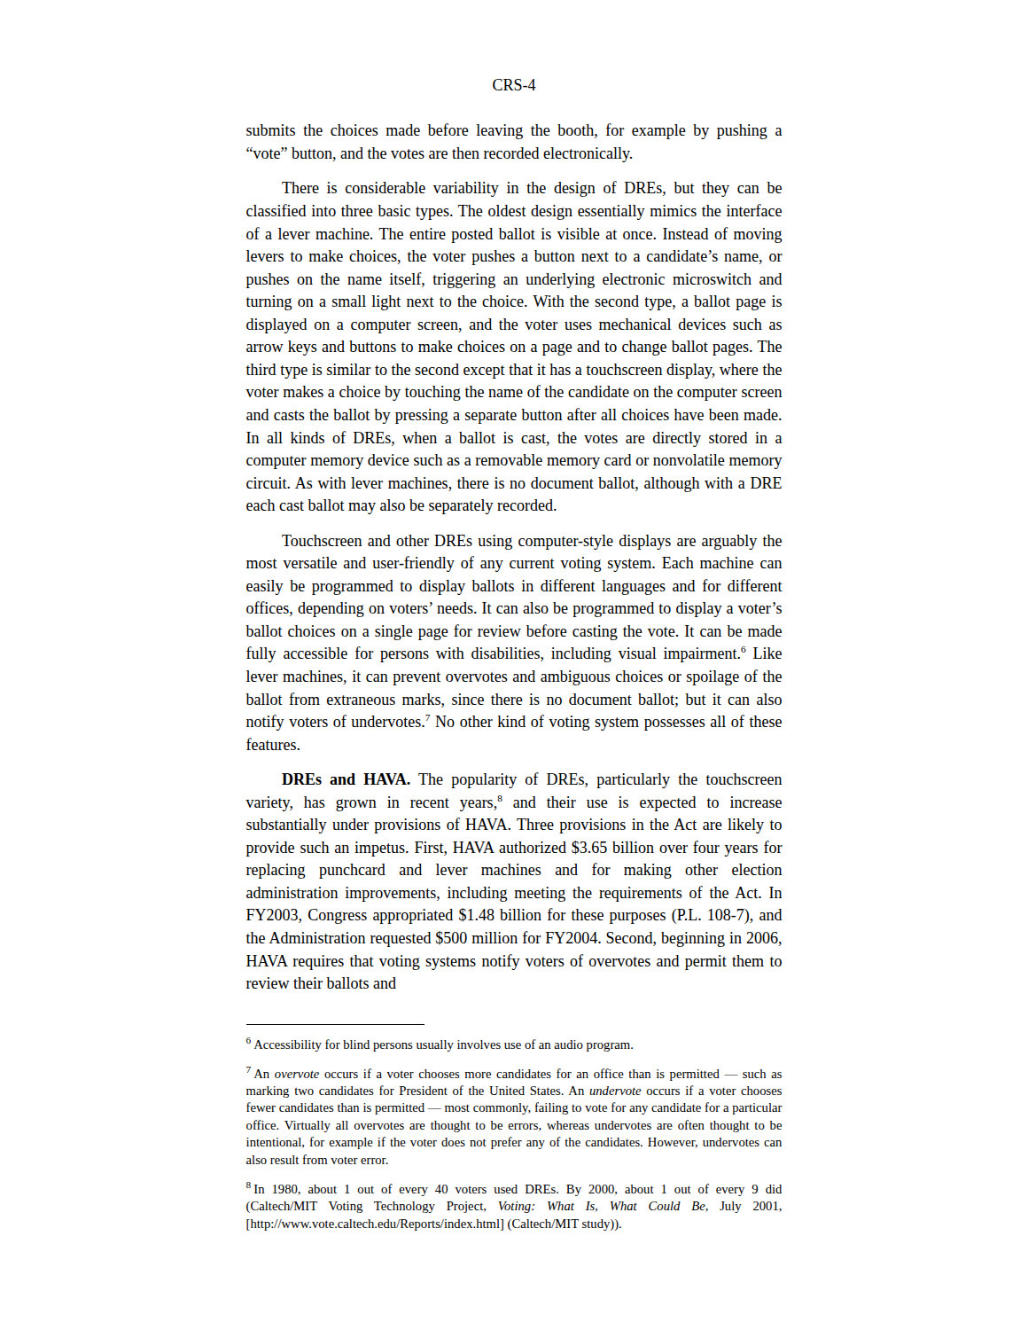CRS-4
submits the choices made before leaving the booth, for example by pushing a “vote” button, and the votes are then recorded electronically.
There is considerable variability in the design of DREs, but they can be classified into three basic types. The oldest design essentially mimics the interface of a lever machine. The entire posted ballot is visible at once. Instead of moving levers to make choices, the voter pushes a button next to a candidate’s name, or pushes on the name itself, triggering an underlying electronic microswitch and turning on a small light next to the choice. With the second type, a ballot page is displayed on a computer screen, and the voter uses mechanical devices such as arrow keys and buttons to make choices on a page and to change ballot pages. The third type is similar to the second except that it has a touchscreen display, where the voter makes a choice by touching the name of the candidate on the computer screen and casts the ballot by pressing a separate button after all choices have been made. In all kinds of DREs, when a ballot is cast, the votes are directly stored in a computer memory device such as a removable memory card or nonvolatile memory circuit. As with lever machines, there is no document ballot, although with a DRE each cast ballot may also be separately recorded.
Touchscreen and other DREs using computer-style displays are arguably the most versatile and user-friendly of any current voting system. Each machine can easily be programmed to display ballots in different languages and for different offices, depending on voters’ needs. It can also be programmed to display a voter’s ballot choices on a single page for review before casting the vote. It can be made fully accessible for persons with disabilities, including visual impairment.6 Like lever machines, it can prevent overvotes and ambiguous choices or spoilage of the ballot from extraneous marks, since there is no document ballot; but it can also notify voters of undervotes.7 No other kind of voting system possesses all of these features.
DREs and HAVA. The popularity of DREs, particularly the touchscreen variety, has grown in recent years,8 and their use is expected to increase substantially under provisions of HAVA. Three provisions in the Act are likely to provide such an impetus. First, HAVA authorized $3.65 billion over four years for replacing punchcard and lever machines and for making other election administration improvements, including meeting the requirements of the Act. In FY2003, Congress appropriated $1.48 billion for these purposes (P.L. 108-7), and the Administration requested $500 million for FY2004. Second, beginning in 2006, HAVA requires that voting systems notify voters of overvotes and permit them to review their ballots and
6 Accessibility for blind persons usually involves use of an audio program.
7 An overvote occurs if a voter chooses more candidates for an office than is permitted — such as marking two candidates for President of the United States. An undervote occurs if a voter chooses fewer candidates than is permitted — most commonly, failing to vote for any candidate for a particular office. Virtually all overvotes are thought to be errors, whereas undervotes are often thought to be intentional, for example if the voter does not prefer any of the candidates. However, undervotes can also result from voter error.
8 In 1980, about 1 out of every 40 voters used DREs. By 2000, about 1 out of every 9 did (Caltech/MIT Voting Technology Project, Voting: What Is, What Could Be, July 2001, [http://www.vote.caltech.edu/Reports/index.html] (Caltech/MIT study)).